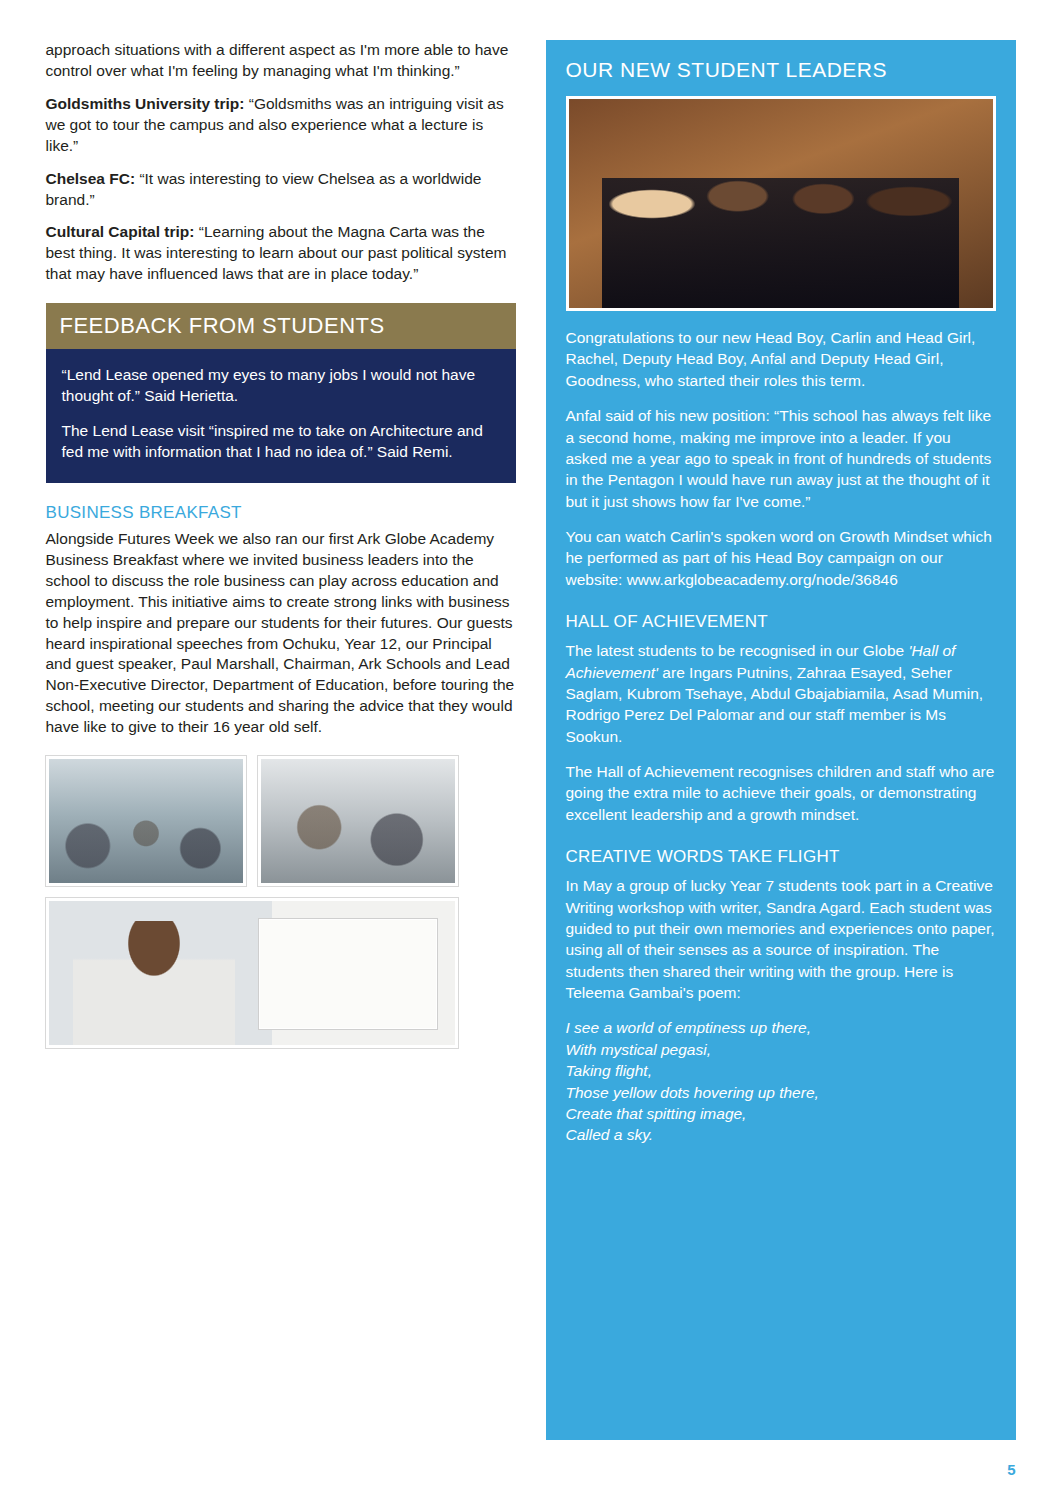approach situations with a different aspect as I'm more able to have control over what I'm feeling by managing what I'm thinking.”
Goldsmiths University trip: “Goldsmiths was an intriguing visit as we got to tour the campus and also experience what a lecture is like.”
Chelsea FC: “It was interesting to view Chelsea as a worldwide brand.”
Cultural Capital trip: “Learning about the Magna Carta was the best thing. It was interesting to learn about our past political system that may have influenced laws that are in place today.”
FEEDBACK FROM STUDENTS
“Lend Lease opened my eyes to many jobs I would not have thought of.” Said Herietta.
The Lend Lease visit “inspired me to take on Architecture and fed me with information that I had no idea of.” Said Remi.
Business Breakfast
Alongside Futures Week we also ran our first Ark Globe Academy Business Breakfast where we invited business leaders into the school to discuss the role business can play across education and employment. This initiative aims to create strong links with business to help inspire and prepare our students for their futures. Our guests heard inspirational speeches from Ochuku, Year 12, our Principal and guest speaker, Paul Marshall, Chairman, Ark Schools and Lead Non-Executive Director, Department of Education, before touring the school, meeting our students and sharing the advice that they would have like to give to their 16 year old self.
Our new student leaders
Congratulations to our new Head Boy, Carlin and Head Girl, Rachel, Deputy Head Boy, Anfal and Deputy Head Girl, Goodness, who started their roles this term.
Anfal said of his new position: “This school has always felt like a second home, making me improve into a leader. If you asked me a year ago to speak in front of hundreds of students in the Pentagon I would have run away just at the thought of it but it just shows how far I've come.”
You can watch Carlin's spoken word on Growth Mindset which he performed as part of his Head Boy campaign on our website: www.arkglobeacademy.org/node/36846
Hall of Achievement
The latest students to be recognised in our Globe 'Hall of Achievement' are Ingars Putnins, Zahraa Esayed, Seher Saglam, Kubrom Tsehaye, Abdul Gbajabiamila, Asad Mumin, Rodrigo Perez Del Palomar and our staff member is Ms Sookun.
The Hall of Achievement recognises children and staff who are going the extra mile to achieve their goals, or demonstrating excellent leadership and a growth mindset.
Creative words take flight
In May a group of lucky Year 7 students took part in a Creative Writing workshop with writer, Sandra Agard. Each student was guided to put their own memories and experiences onto paper, using all of their senses as a source of inspiration. The students then shared their writing with the group. Here is Teleema Gambai's poem:
I see a world of emptiness up there,
With mystical pegasi,
Taking flight,
Those yellow dots hovering up there,
Create that spitting image,
Called a sky.
5